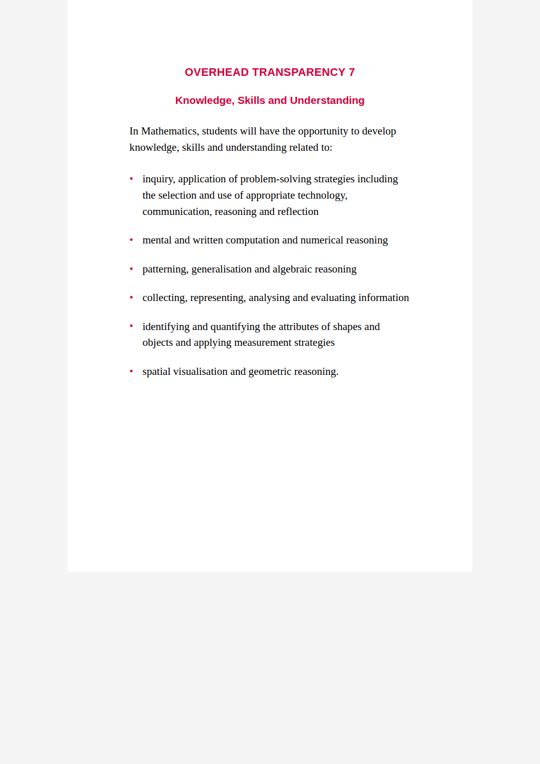OVERHEAD TRANSPARENCY 7
Knowledge, Skills and Understanding
In Mathematics, students will have the opportunity to develop knowledge, skills and understanding related to:
inquiry, application of problem-solving strategies including the selection and use of appropriate technology, communication, reasoning and reflection
mental and written computation and numerical reasoning
patterning, generalisation and algebraic reasoning
collecting, representing, analysing and evaluating information
identifying and quantifying the attributes of shapes and objects and applying measurement strategies
spatial visualisation and geometric reasoning.